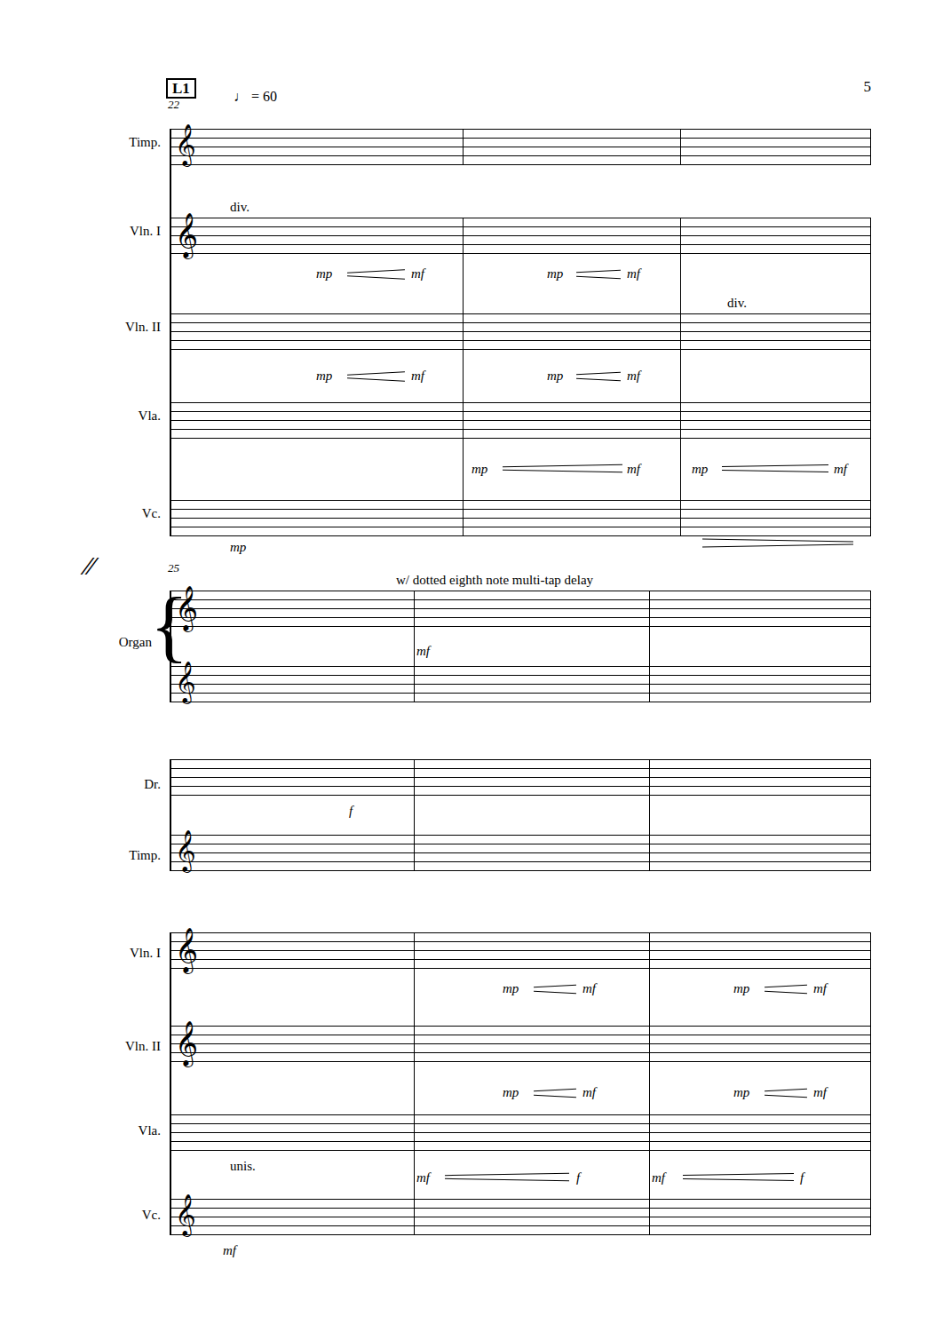5
L1
22
♩ = 60
Timp.
Vln. I
Vln. II
Vla.
Vc.
𝄞
𝄞
div.
mp
mf
mp
mf
mp
mf
mp
mf
div.
mp
mf
mp
mf
mp
⁄⁄
25
w/ dotted eighth note multi-tap delay
Organ
{
Dr.
Timp.
Vln. I
Vln. II
Vla.
Vc.
𝄞
𝄞
𝄞
𝄞
𝄞
𝄞
mf
f
mp
mf
mp
mf
mp
mf
mp
mf
mf
f
mf
f
unis.
mf